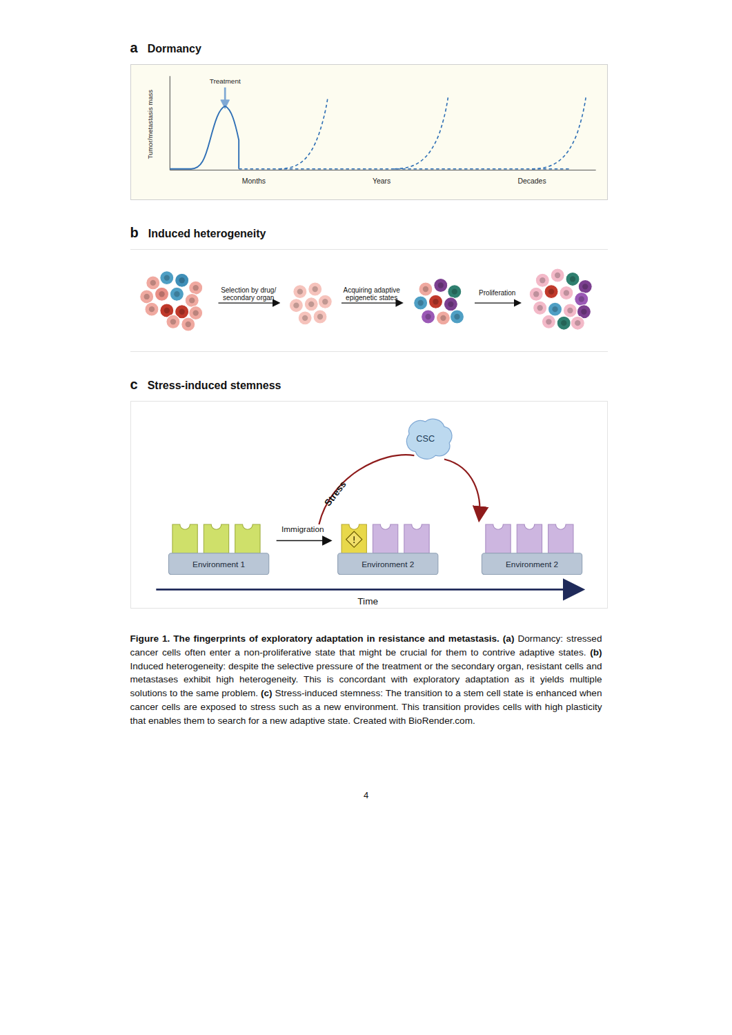a Dormancy
Tumor/metastasis mass Treatment Months Years Decades
b Induced heterogeneity
Selection by drug/ secondary organ Acquiring adaptive epigenetic states Proliferation
c Stress-induced stemness
CSC Stress Environment 1 Immigration Environment 2 Environment 2 Time
Figure 1. The fingerprints of exploratory adaptation in resistance and metastasis. (a) Dormancy: stressed cancer cells often enter a non-proliferative state that might be crucial for them to contrive adaptive states. (b) Induced heterogeneity: despite the selective pressure of the treatment or the secondary organ, resistant cells and metastases exhibit high heterogeneity. This is concordant with exploratory adaptation as it yields multiple solutions to the same problem. (c) Stress-induced stemness: The transition to a stem cell state is enhanced when cancer cells are exposed to stress such as a new environment. This transition provides cells with high plasticity that enables them to search for a new adaptive state. Created with BioRender.com.
4